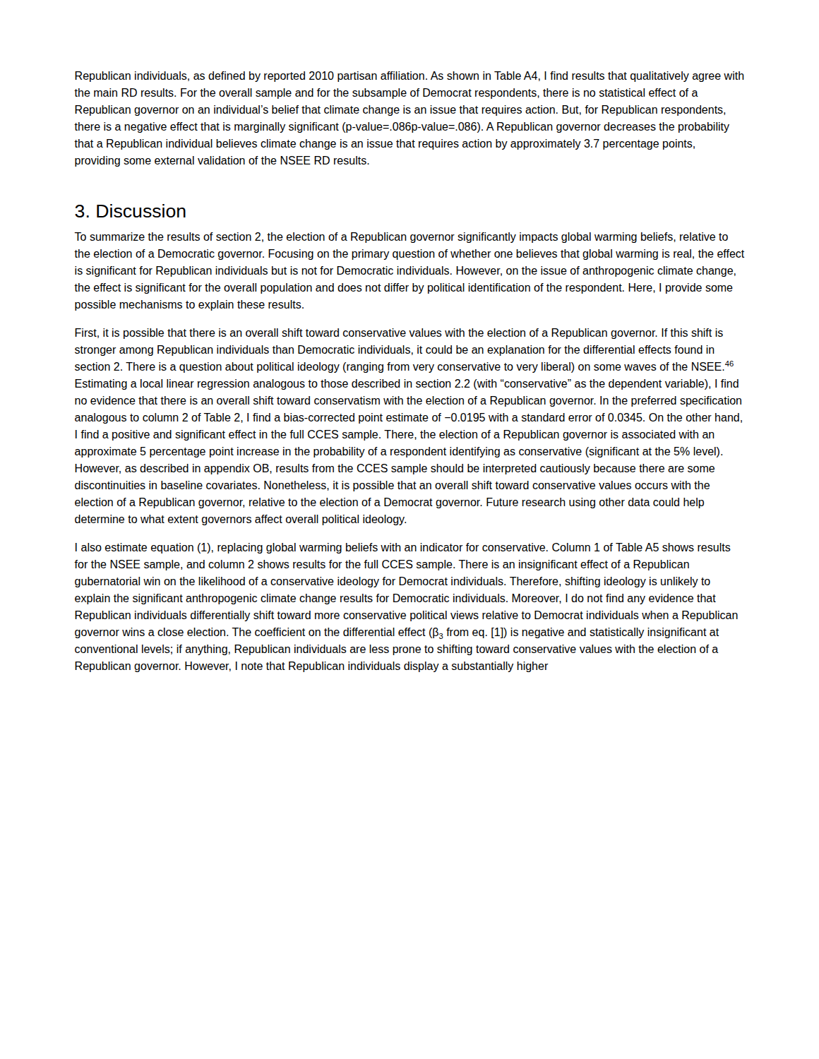Republican individuals, as defined by reported 2010 partisan affiliation. As shown in Table A4, I find results that qualitatively agree with the main RD results. For the overall sample and for the subsample of Democrat respondents, there is no statistical effect of a Republican governor on an individual’s belief that climate change is an issue that requires action. But, for Republican respondents, there is a negative effect that is marginally significant (p-value=.086p-value=.086). A Republican governor decreases the probability that a Republican individual believes climate change is an issue that requires action by approximately 3.7 percentage points, providing some external validation of the NSEE RD results.
3. Discussion
To summarize the results of section 2, the election of a Republican governor significantly impacts global warming beliefs, relative to the election of a Democratic governor. Focusing on the primary question of whether one believes that global warming is real, the effect is significant for Republican individuals but is not for Democratic individuals. However, on the issue of anthropogenic climate change, the effect is significant for the overall population and does not differ by political identification of the respondent. Here, I provide some possible mechanisms to explain these results.
First, it is possible that there is an overall shift toward conservative values with the election of a Republican governor. If this shift is stronger among Republican individuals than Democratic individuals, it could be an explanation for the differential effects found in section 2. There is a question about political ideology (ranging from very conservative to very liberal) on some waves of the NSEE.46 Estimating a local linear regression analogous to those described in section 2.2 (with “conservative” as the dependent variable), I find no evidence that there is an overall shift toward conservatism with the election of a Republican governor. In the preferred specification analogous to column 2 of Table 2, I find a bias-corrected point estimate of −0.0195 with a standard error of 0.0345. On the other hand, I find a positive and significant effect in the full CCES sample. There, the election of a Republican governor is associated with an approximate 5 percentage point increase in the probability of a respondent identifying as conservative (significant at the 5% level). However, as described in appendix OB, results from the CCES sample should be interpreted cautiously because there are some discontinuities in baseline covariates. Nonetheless, it is possible that an overall shift toward conservative values occurs with the election of a Republican governor, relative to the election of a Democrat governor. Future research using other data could help determine to what extent governors affect overall political ideology.
I also estimate equation (1), replacing global warming beliefs with an indicator for conservative. Column 1 of Table A5 shows results for the NSEE sample, and column 2 shows results for the full CCES sample. There is an insignificant effect of a Republican gubernatorial win on the likelihood of a conservative ideology for Democrat individuals. Therefore, shifting ideology is unlikely to explain the significant anthropogenic climate change results for Democratic individuals. Moreover, I do not find any evidence that Republican individuals differentially shift toward more conservative political views relative to Democrat individuals when a Republican governor wins a close election. The coefficient on the differential effect (β3 from eq. [1]) is negative and statistically insignificant at conventional levels; if anything, Republican individuals are less prone to shifting toward conservative values with the election of a Republican governor. However, I note that Republican individuals display a substantially higher